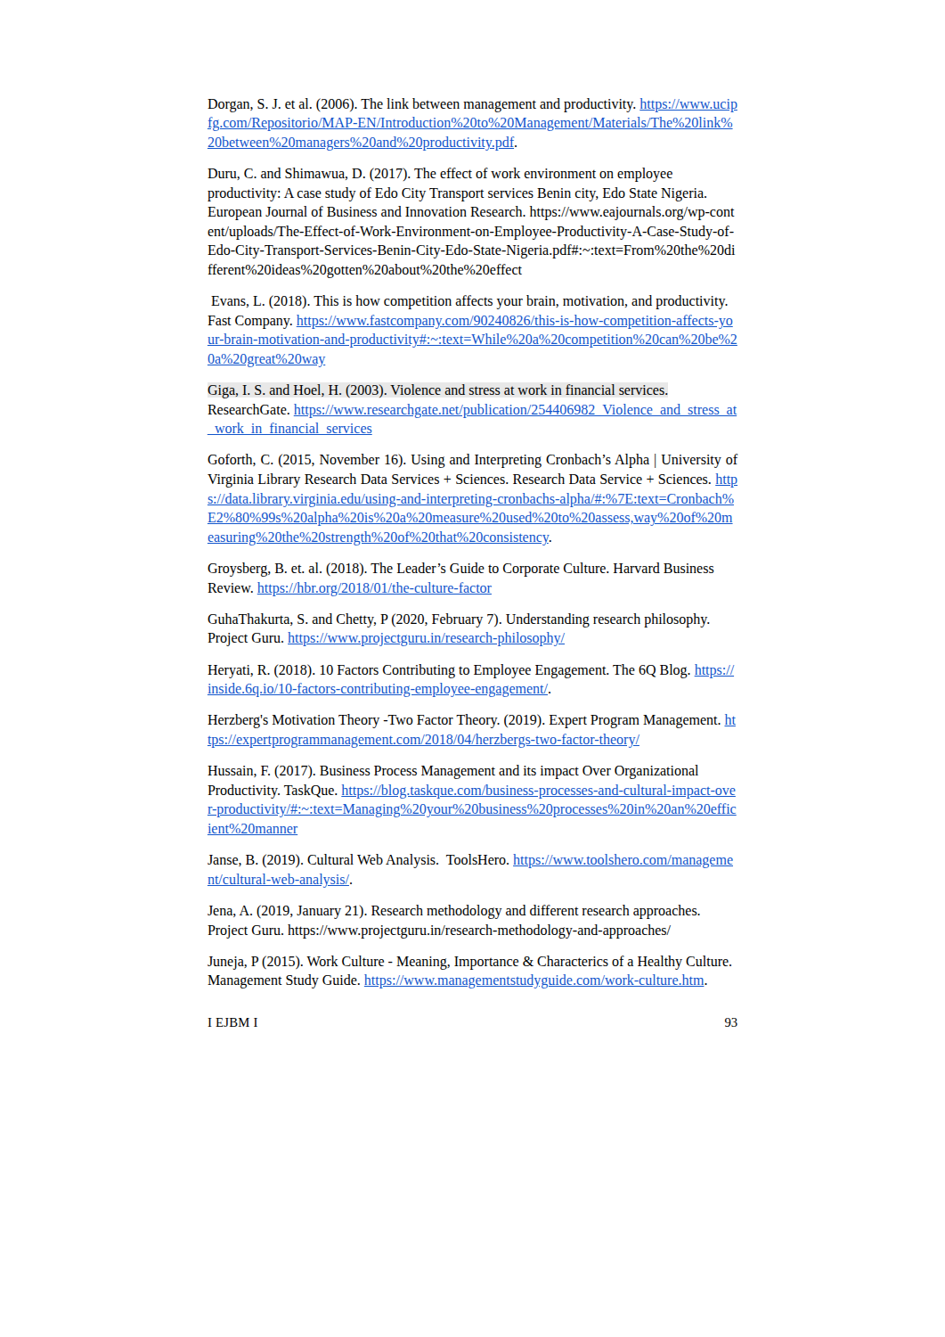Dorgan, S. J. et al. (2006). The link between management and productivity. https://www.ucipfg.com/Repositorio/MAP-EN/Introduction%20to%20Management/Materials/The%20link%20between%20managers%20and%20productivity.pdf.
Duru, C. and Shimawua, D. (2017). The effect of work environment on employee productivity: A case study of Edo City Transport services Benin city, Edo State Nigeria. European Journal of Business and Innovation Research. https://www.eajournals.org/wp-content/uploads/The-Effect-of-Work-Environment-on-Employee-Productivity-A-Case-Study-of-Edo-City-Transport-Services-Benin-City-Edo-State-Nigeria.pdf#:~:text=From%20the%20different%20ideas%20gotten%20about%20the%20effect
Evans, L. (2018). This is how competition affects your brain, motivation, and productivity. Fast Company. https://www.fastcompany.com/90240826/this-is-how-competition-affects-your-brain-motivation-and-productivity#:~:text=While%20a%20competition%20can%20be%20a%20great%20way
Giga, I. S. and Hoel, H. (2003). Violence and stress at work in financial services. ResearchGate. https://www.researchgate.net/publication/254406982_Violence_and_stress_at_work_in_financial_services
Goforth, C. (2015, November 16). Using and Interpreting Cronbach’s Alpha | University of Virginia Library Research Data Services + Sciences. Research Data Service + Sciences. https://data.library.virginia.edu/using-and-interpreting-cronbachs-alpha/#:%7E:text=Cronbach%E2%80%99s%20alpha%20is%20a%20measure%20used%20to%20assess,way%20of%20measuring%20the%20strength%20of%20that%20consistency.
Groysberg, B. et. al. (2018). The Leader’s Guide to Corporate Culture. Harvard Business Review. https://hbr.org/2018/01/the-culture-factor
GuhaThakurta, S. and Chetty, P (2020, February 7). Understanding research philosophy. Project Guru. https://www.projectguru.in/research-philosophy/
Heryati, R. (2018). 10 Factors Contributing to Employee Engagement. The 6Q Blog. https://inside.6q.io/10-factors-contributing-employee-engagement/.
Herzberg's Motivation Theory -Two Factor Theory. (2019). Expert Program Management. https://expertprogrammanagement.com/2018/04/herzbergs-two-factor-theory/
Hussain, F. (2017). Business Process Management and its impact Over Organizational Productivity. TaskQue. https://blog.taskque.com/business-processes-and-cultural-impact-over-productivity/#:~:text=Managing%20your%20business%20processes%20in%20an%20efficient%20manner
Janse, B. (2019). Cultural Web Analysis. ToolsHero. https://www.toolshero.com/management/cultural-web-analysis/.
Jena, A. (2019, January 21). Research methodology and different research approaches. Project Guru. https://www.projectguru.in/research-methodology-and-approaches/
Juneja, P (2015). Work Culture - Meaning, Importance & Characterics of a Healthy Culture. Management Study Guide. https://www.managementstudyguide.com/work-culture.htm.
I EJBM I 93